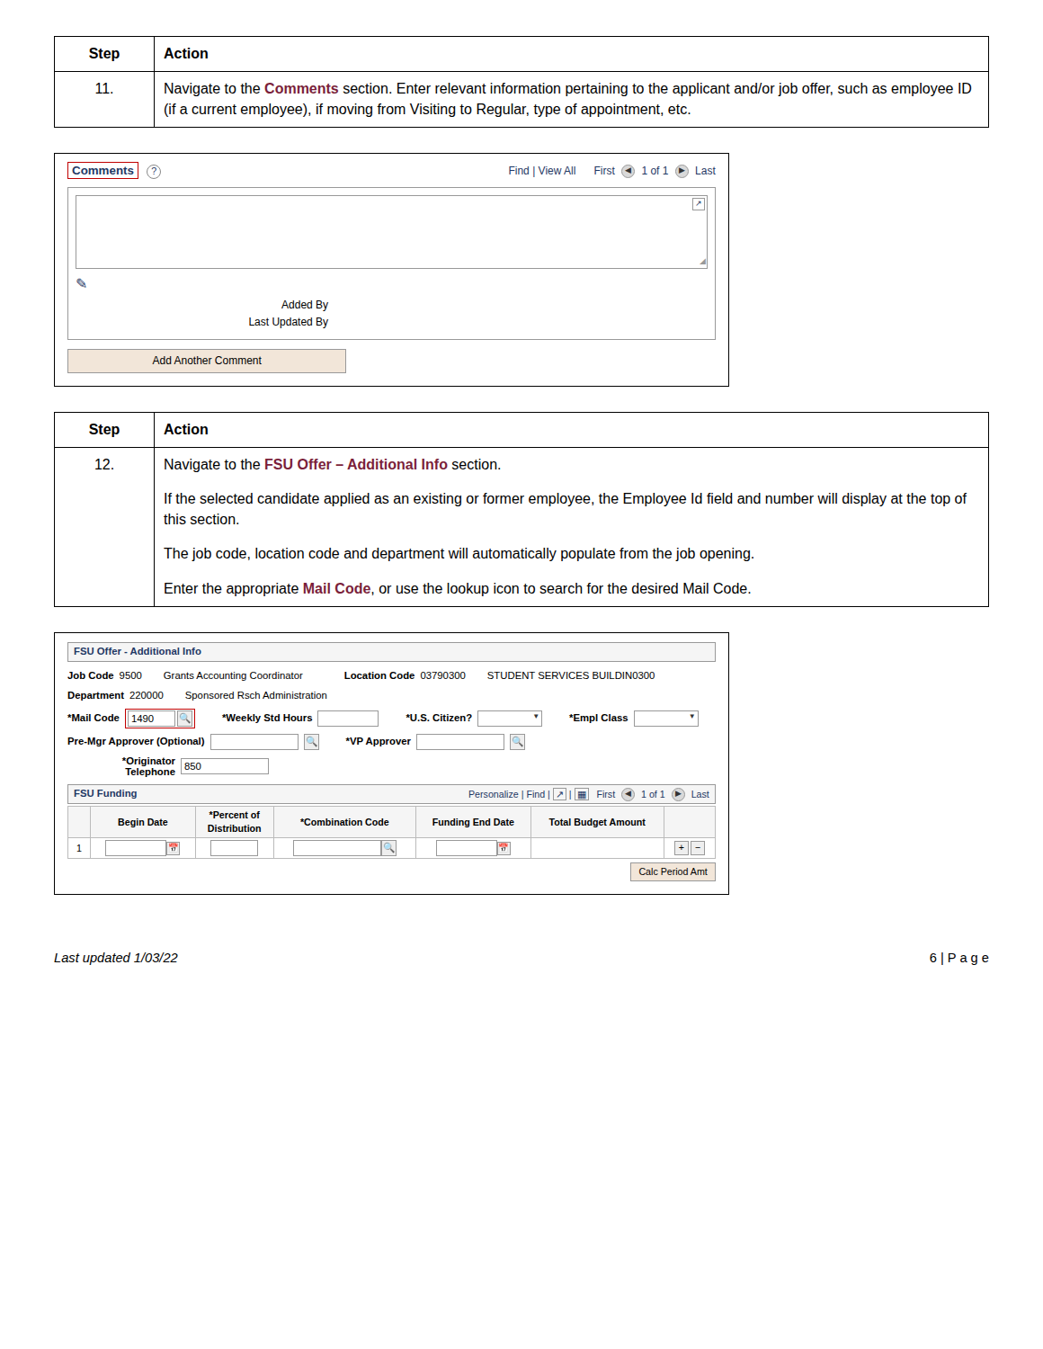| Step | Action |
| --- | --- |
| 11. | Navigate to the Comments section. Enter relevant information pertaining to the applicant and/or job offer, such as employee ID (if a current employee), if moving from Visiting to Regular, type of appointment, etc. |
Comments ?
Find | View All First ◀ 1 of 1 ▶ Last
↗ ◢
✎
Added By
Last Updated By
Add Another Comment
| Step | Action |
| --- | --- |
| 12. | Navigate to the FSU Offer – Additional Info section. If the selected candidate applied as an existing or former employee, the Employee Id field and number will display at the top of this section. The job code, location code and department will automatically populate from the job opening. Enter the appropriate Mail Code , or use the lookup icon to search for the desired Mail Code. |
FSU Offer - Additional Info
Job Code 9500 Grants Accounting Coordinator Location Code 03790300 STUDENT SERVICES BUILDIN0300
Department 220000 Sponsored Rsch Administration
*Mail Code 1490 🔍 *Weekly Std Hours *U.S. Citizen? *Empl Class
Pre-Mgr Approver (Optional) 🔍 *VP Approver 🔍
*Originator
Telephone 850
FSU Funding Personalize | Find | ↗ | ▦ First ◀ 1 of 1 ▶ Last
| | Begin Date | *Percent of Distribution | *Combination Code | Funding End Date | Total Budget Amount | |
| --- | --- | --- | --- | --- | --- | --- |
| 1 | 📅 | | 🔍 | 📅 | | + − |
Calc Period Amt
Last updated 1/03/22 6 | P a g e